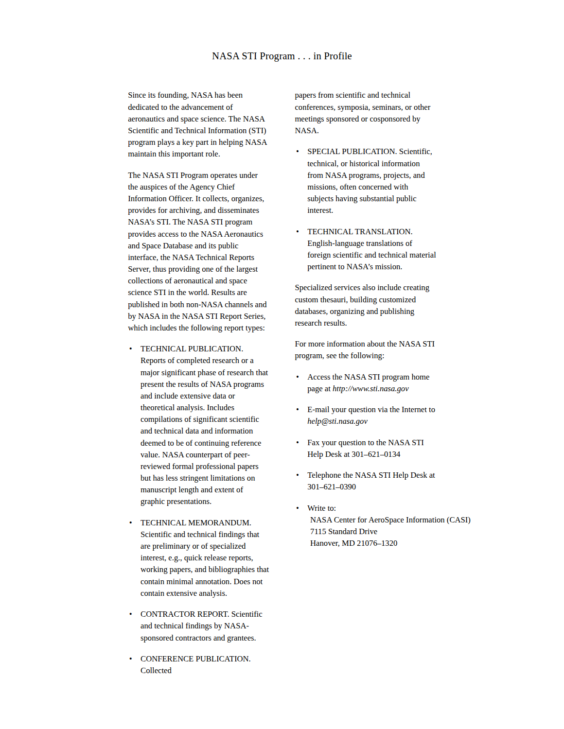NASA STI Program . . . in Profile
Since its founding, NASA has been dedicated to the advancement of aeronautics and space science. The NASA Scientific and Technical Information (STI) program plays a key part in helping NASA maintain this important role.
The NASA STI Program operates under the auspices of the Agency Chief Information Officer. It collects, organizes, provides for archiving, and disseminates NASA’s STI. The NASA STI program provides access to the NASA Aeronautics and Space Database and its public interface, the NASA Technical Reports Server, thus providing one of the largest collections of aeronautical and space science STI in the world. Results are published in both non-NASA channels and by NASA in the NASA STI Report Series, which includes the following report types:
Technical Publication. Reports of completed research or a major significant phase of research that present the results of NASA programs and include extensive data or theoretical analysis. Includes compilations of significant scientific and technical data and information deemed to be of continuing reference value. NASA counterpart of peer-reviewed formal professional papers but has less stringent limitations on manuscript length and extent of graphic presentations.
Technical Memorandum. Scientific and technical findings that are preliminary or of specialized interest, e.g., quick release reports, working papers, and bibliographies that contain minimal annotation. Does not contain extensive analysis.
Contractor Report. Scientific and technical findings by NASA-sponsored contractors and grantees.
Conference Publication. Collected
papers from scientific and technical conferences, symposia, seminars, or other meetings sponsored or cosponsored by NASA.
Special Publication. Scientific, technical, or historical information from NASA programs, projects, and missions, often concerned with subjects having substantial public interest.
Technical Translation. English-language translations of foreign scientific and technical material pertinent to NASA’s mission.
Specialized services also include creating custom thesauri, building customized databases, organizing and publishing research results.
For more information about the NASA STI program, see the following:
Access the NASA STI program home page at http://www.sti.nasa.gov
E-mail your question via the Internet to help@sti.nasa.gov
Fax your question to the NASA STI Help Desk at 301–621–0134
Telephone the NASA STI Help Desk at 301–621–0390
Write to:
NASA Center for AeroSpace Information (CASI)
7115 Standard Drive
Hanover, MD 21076–1320